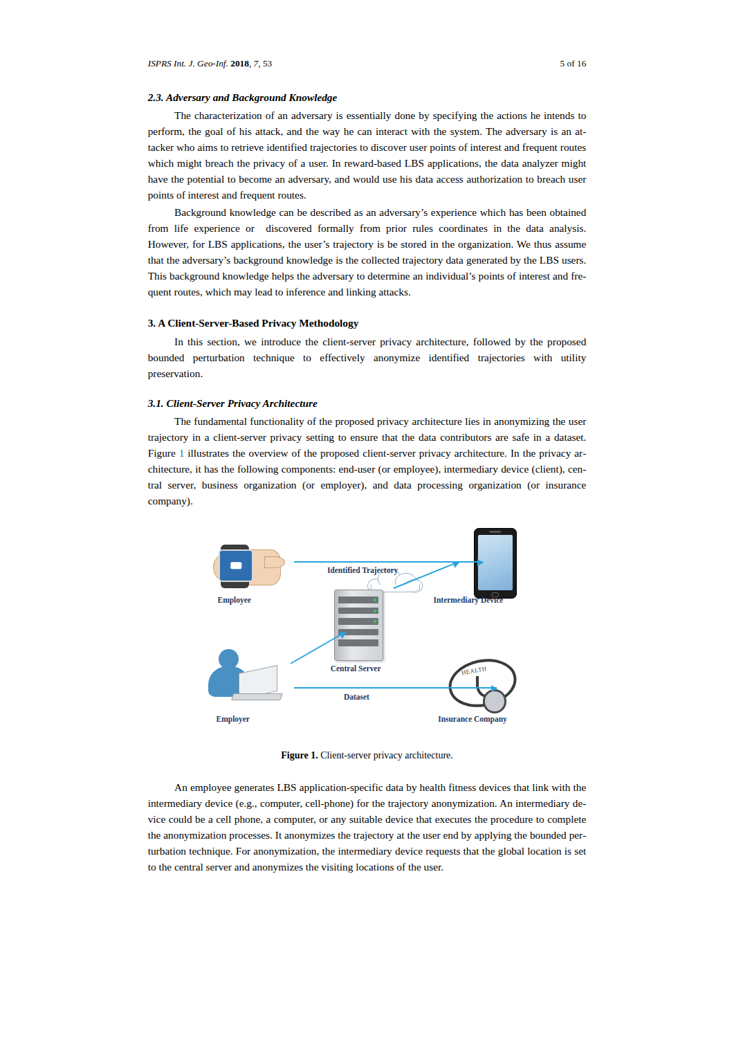ISPRS Int. J. Geo-Inf. 2018, 7, 53
5 of 16
2.3. Adversary and Background Knowledge
The characterization of an adversary is essentially done by specifying the actions he intends to perform, the goal of his attack, and the way he can interact with the system. The adversary is an attacker who aims to retrieve identified trajectories to discover user points of interest and frequent routes which might breach the privacy of a user. In reward-based LBS applications, the data analyzer might have the potential to become an adversary, and would use his data access authorization to breach user points of interest and frequent routes.
Background knowledge can be described as an adversary’s experience which has been obtained from life experience or discovered formally from prior rules coordinates in the data analysis. However, for LBS applications, the user’s trajectory is be stored in the organization. We thus assume that the adversary’s background knowledge is the collected trajectory data generated by the LBS users. This background knowledge helps the adversary to determine an individual’s points of interest and frequent routes, which may lead to inference and linking attacks.
3. A Client-Server-Based Privacy Methodology
In this section, we introduce the client-server privacy architecture, followed by the proposed bounded perturbation technique to effectively anonymize identified trajectories with utility preservation.
3.1. Client-Server Privacy Architecture
The fundamental functionality of the proposed privacy architecture lies in anonymizing the user trajectory in a client-server privacy setting to ensure that the data contributors are safe in a dataset. Figure 1 illustrates the overview of the proposed client-server privacy architecture. In the privacy architecture, it has the following components: end-user (or employee), intermediary device (client), central server, business organization (or employer), and data processing organization (or insurance company).
HEALTH
Identified Trajectory
Employee
Intermediary Device
Central Server
Dataset
Employer
Insurance Company
Figure 1. Client-server privacy architecture.
An employee generates LBS application-specific data by health fitness devices that link with the intermediary device (e.g., computer, cell-phone) for the trajectory anonymization. An intermediary device could be a cell phone, a computer, or any suitable device that executes the procedure to complete the anonymization processes. It anonymizes the trajectory at the user end by applying the bounded perturbation technique. For anonymization, the intermediary device requests that the global location is set to the central server and anonymizes the visiting locations of the user.